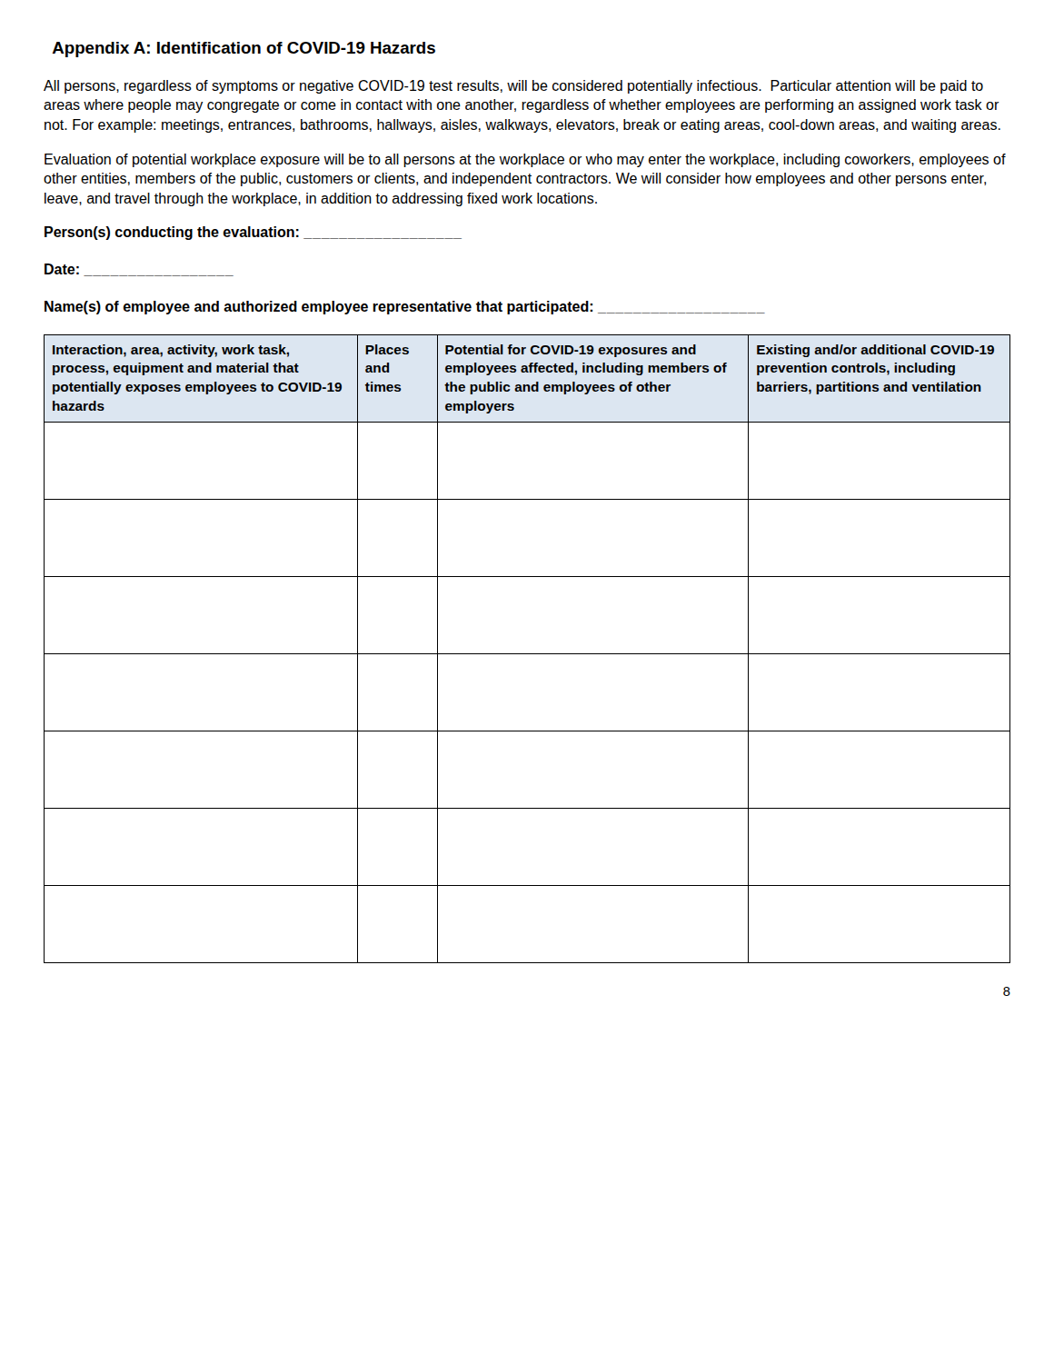Appendix A: Identification of COVID-19 Hazards
All persons, regardless of symptoms or negative COVID-19 test results, will be considered potentially infectious. Particular attention will be paid to areas where people may congregate or come in contact with one another, regardless of whether employees are performing an assigned work task or not. For example: meetings, entrances, bathrooms, hallways, aisles, walkways, elevators, break or eating areas, cool-down areas, and waiting areas.
Evaluation of potential workplace exposure will be to all persons at the workplace or who may enter the workplace, including coworkers, employees of other entities, members of the public, customers or clients, and independent contractors. We will consider how employees and other persons enter, leave, and travel through the workplace, in addition to addressing fixed work locations.
Person(s) conducting the evaluation: __________________
Date: _________________
Name(s) of employee and authorized employee representative that participated: ___________________
| Interaction, area, activity, work task, process, equipment and material that potentially exposes employees to COVID-19 hazards | Places and times | Potential for COVID-19 exposures and employees affected, including members of the public and employees of other employers | Existing and/or additional COVID-19 prevention controls, including barriers, partitions and ventilation |
| --- | --- | --- | --- |
8